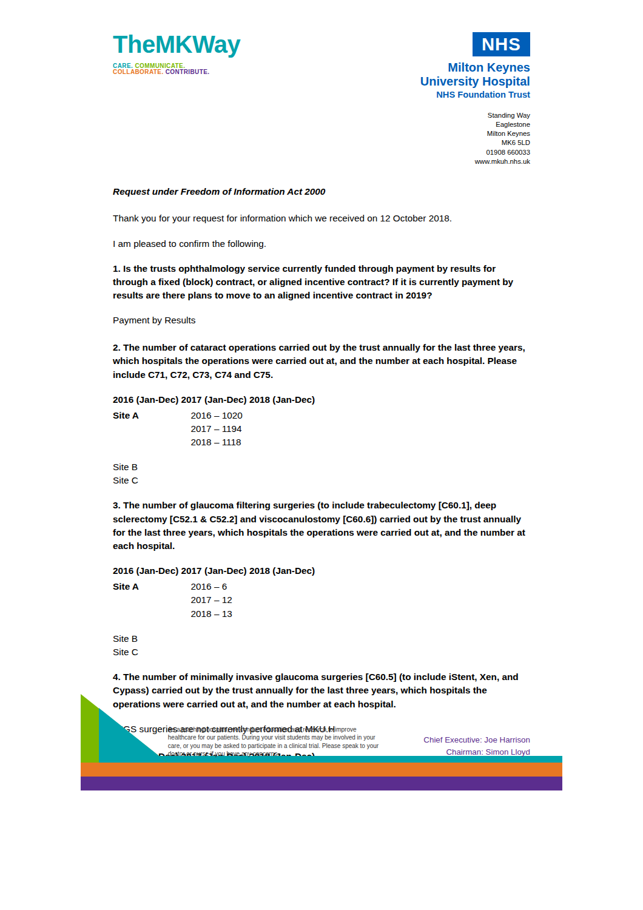The MK Way
CARE. COMMUNICATE.
COLLABORATE. CONTRIBUTE.
NHS
Milton Keynes
University Hospital
NHS Foundation Trust
Standing Way
Eaglestone
Milton Keynes
MK6 5LD
01908 660033
www.mkuh.nhs.uk
Request under Freedom of Information Act 2000
Thank you for your request for information which we received on 12 October 2018.
I am pleased to confirm the following.
1. Is the trusts ophthalmology service currently funded through payment by results for through a fixed (block) contract, or aligned incentive contract? If it is currently payment by results are there plans to move to an aligned incentive contract in 2019?
Payment by Results
2. The number of cataract operations carried out by the trust annually for the last three years, which hospitals the operations were carried out at, and the number at each hospital. Please include C71, C72, C73, C74 and C75.
2016 (Jan-Dec) 2017 (Jan-Dec) 2018 (Jan-Dec)
| Site A | 2016 – 1020 |
| | 2017 – 1194 |
| | 2018 – 1118 |
Site B
Site C
3. The number of glaucoma filtering surgeries (to include trabeculectomy [C60.1], deep sclerectomy [C52.1 & C52.2] and viscocanulostomy [C60.6]) carried out by the trust annually for the last three years, which hospitals the operations were carried out at, and the number at each hospital.
2016 (Jan-Dec) 2017 (Jan-Dec) 2018 (Jan-Dec)
| Site A | 2016 – 6 |
| | 2017 – 12 |
| | 2018 – 13 |
Site B
Site C
4. The number of minimally invasive glaucoma surgeries [C60.5] (to include iStent, Xen, and Cypass) carried out by the trust annually for the last three years, which hospitals the operations were carried out at, and the number at each hospital.
MIGS surgeries are not currently performed at MKU.H
2016 (Jan-Dec) 2017 (Jan-Dec) 2018 (Jan-Dec)
| Site A | Zero |
As a teaching hospital, we conduct education and research to improve healthcare for our patients. During your visit students may be involved in your care, or you may be asked to participate in a clinical trial. Please speak to your doctor or nurse if you have any concerns.
Chief Executive: Joe Harrison
Chairman: Simon Lloyd